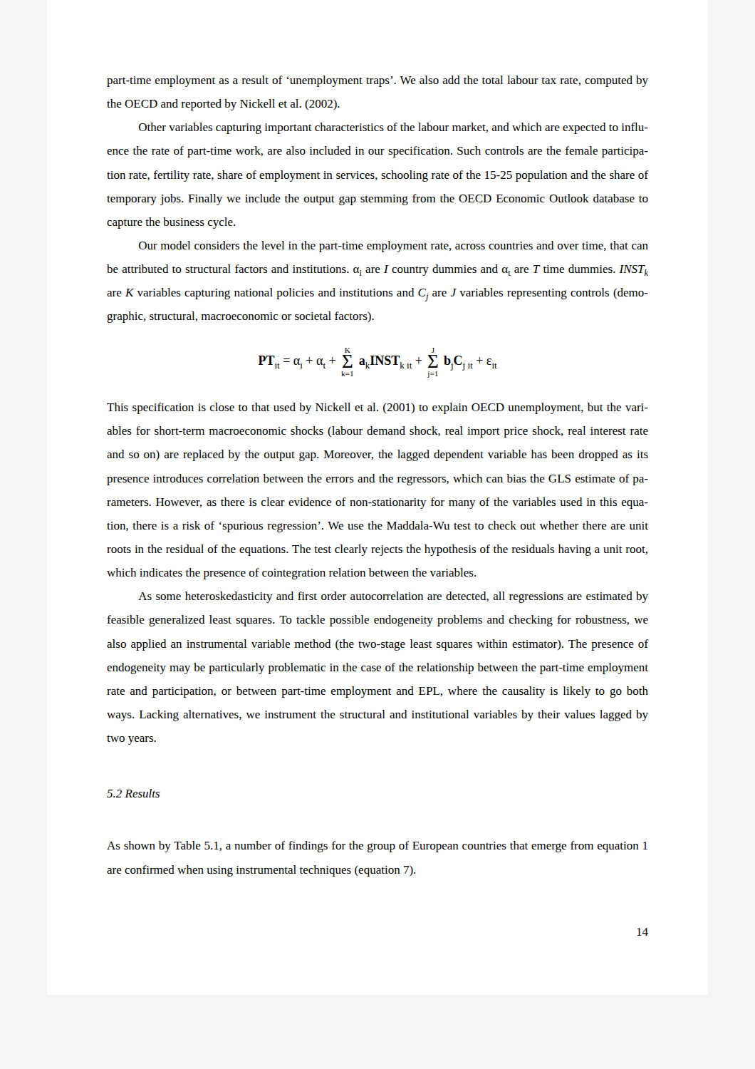part-time employment as a result of ‘unemployment traps’. We also add the total labour tax rate, computed by the OECD and reported by Nickell et al. (2002).
Other variables capturing important characteristics of the labour market, and which are expected to influence the rate of part-time work, are also included in our specification. Such controls are the female participation rate, fertility rate, share of employment in services, schooling rate of the 15-25 population and the share of temporary jobs. Finally we include the output gap stemming from the OECD Economic Outlook database to capture the business cycle.
Our model considers the level in the part-time employment rate, across countries and over time, that can be attributed to structural factors and institutions. αi are I country dummies and αt are T time dummies. INSTk are K variables capturing national policies and institutions and Cj are J variables representing controls (demographic, structural, macroeconomic or societal factors).
PTit = αi + αt + KΣk=1 akINSTk it + JΣj=1 bjCj it + εit
This specification is close to that used by Nickell et al. (2001) to explain OECD unemployment, but the variables for short-term macroeconomic shocks (labour demand shock, real import price shock, real interest rate and so on) are replaced by the output gap. Moreover, the lagged dependent variable has been dropped as its presence introduces correlation between the errors and the regressors, which can bias the GLS estimate of parameters. However, as there is clear evidence of non-stationarity for many of the variables used in this equation, there is a risk of ‘spurious regression’. We use the Maddala-Wu test to check out whether there are unit roots in the residual of the equations. The test clearly rejects the hypothesis of the residuals having a unit root, which indicates the presence of cointegration relation between the variables.
As some heteroskedasticity and first order autocorrelation are detected, all regressions are estimated by feasible generalized least squares. To tackle possible endogeneity problems and checking for robustness, we also applied an instrumental variable method (the two-stage least squares within estimator). The presence of endogeneity may be particularly problematic in the case of the relationship between the part-time employment rate and participation, or between part-time employment and EPL, where the causality is likely to go both ways. Lacking alternatives, we instrument the structural and institutional variables by their values lagged by two years.
5.2 Results
As shown by Table 5.1, a number of findings for the group of European countries that emerge from equation 1 are confirmed when using instrumental techniques (equation 7).
14